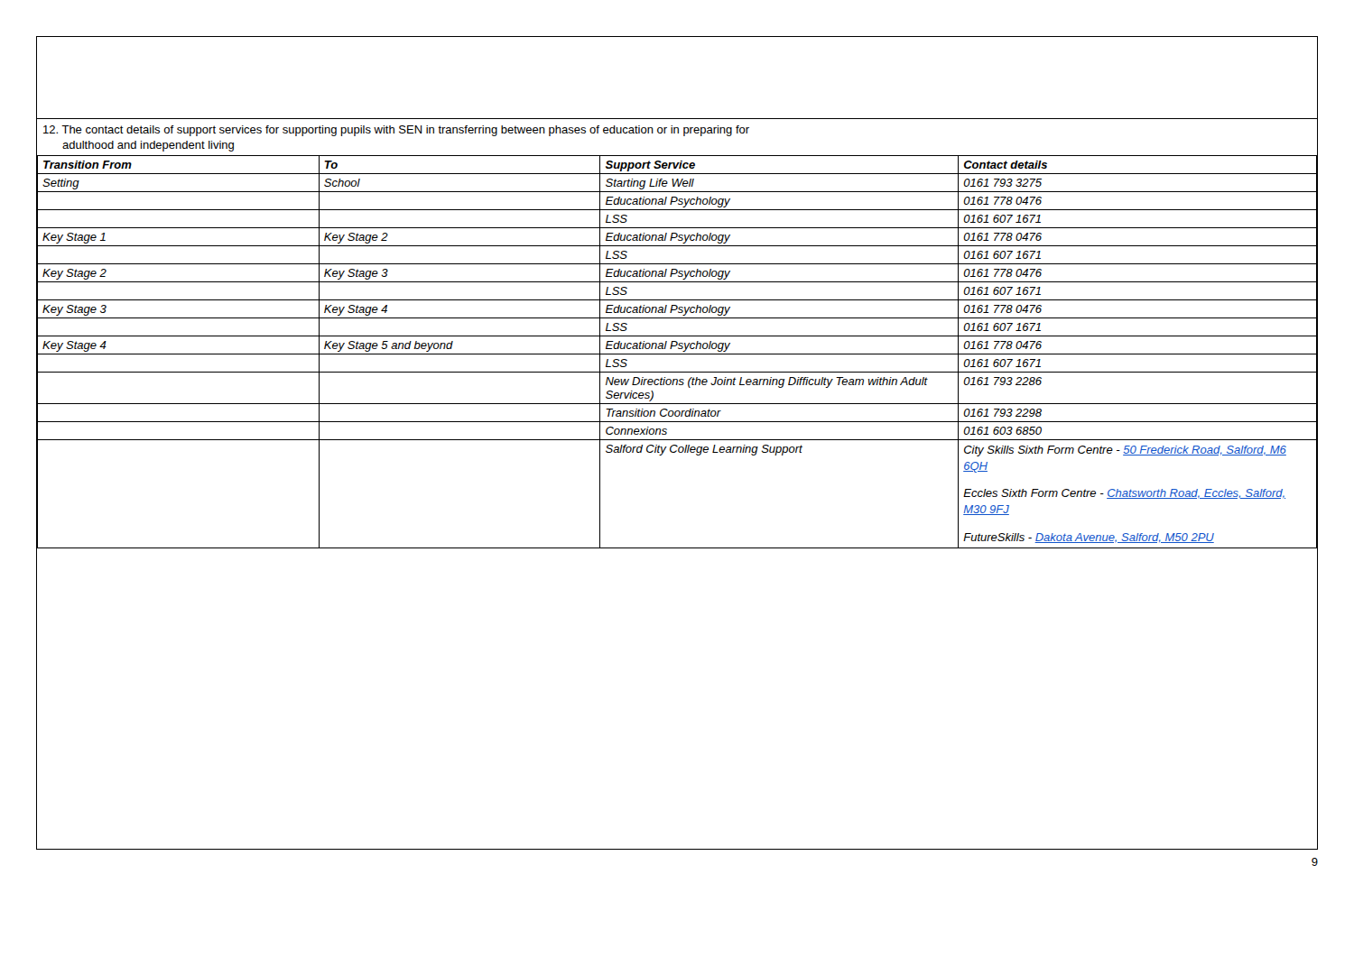12. The contact details of support services for supporting pupils with SEN in transferring between phases of education or in preparing for adulthood and independent living
| Transition From | To | Support Service | Contact details |
| --- | --- | --- | --- |
| Setting | School | Starting Life Well | 0161 793 3275 |
| | | Educational Psychology | 0161 778 0476 |
| | | LSS | 0161 607 1671 |
| Key Stage 1 | Key Stage 2 | Educational Psychology | 0161 778 0476 |
| | | LSS | 0161 607 1671 |
| Key Stage 2 | Key Stage 3 | Educational Psychology | 0161 778 0476 |
| | | LSS | 0161 607 1671 |
| Key Stage 3 | Key Stage 4 | Educational Psychology | 0161 778 0476 |
| | | LSS | 0161 607 1671 |
| Key Stage 4 | Key Stage 5 and beyond | Educational Psychology | 0161 778 0476 |
| | | LSS | 0161 607 1671 |
| | | New Directions (the Joint Learning Difficulty Team within Adult Services) | 0161 793 2286 |
| | | Transition Coordinator | 0161 793 2298 |
| | | Connexions | 0161 603 6850 |
| | | Salford City College Learning Support | City Skills Sixth Form Centre - 50 Frederick Road, Salford, M6 6QH Eccles Sixth Form Centre - Chatsworth Road, Eccles, Salford, M30 9FJ FutureSkills - Dakota Avenue, Salford, M50 2PU |
9